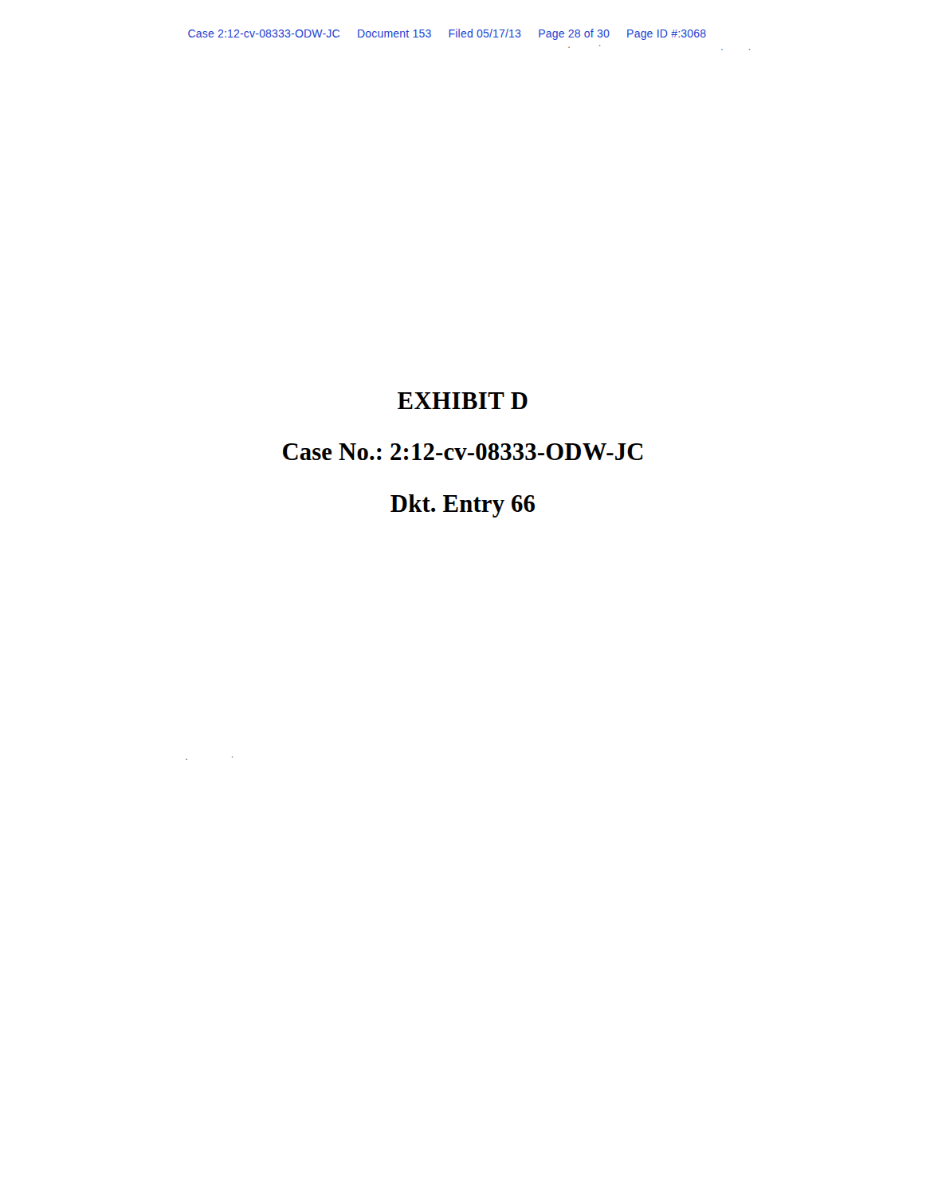Case 2:12-cv-08333-ODW-JC Document 153 Filed 05/17/13 Page 28 of 30 Page ID #:3068
. . . .
EXHIBIT D
Case No.: 2:12-cv-08333-ODW-JC
Dkt. Entry 66
. .